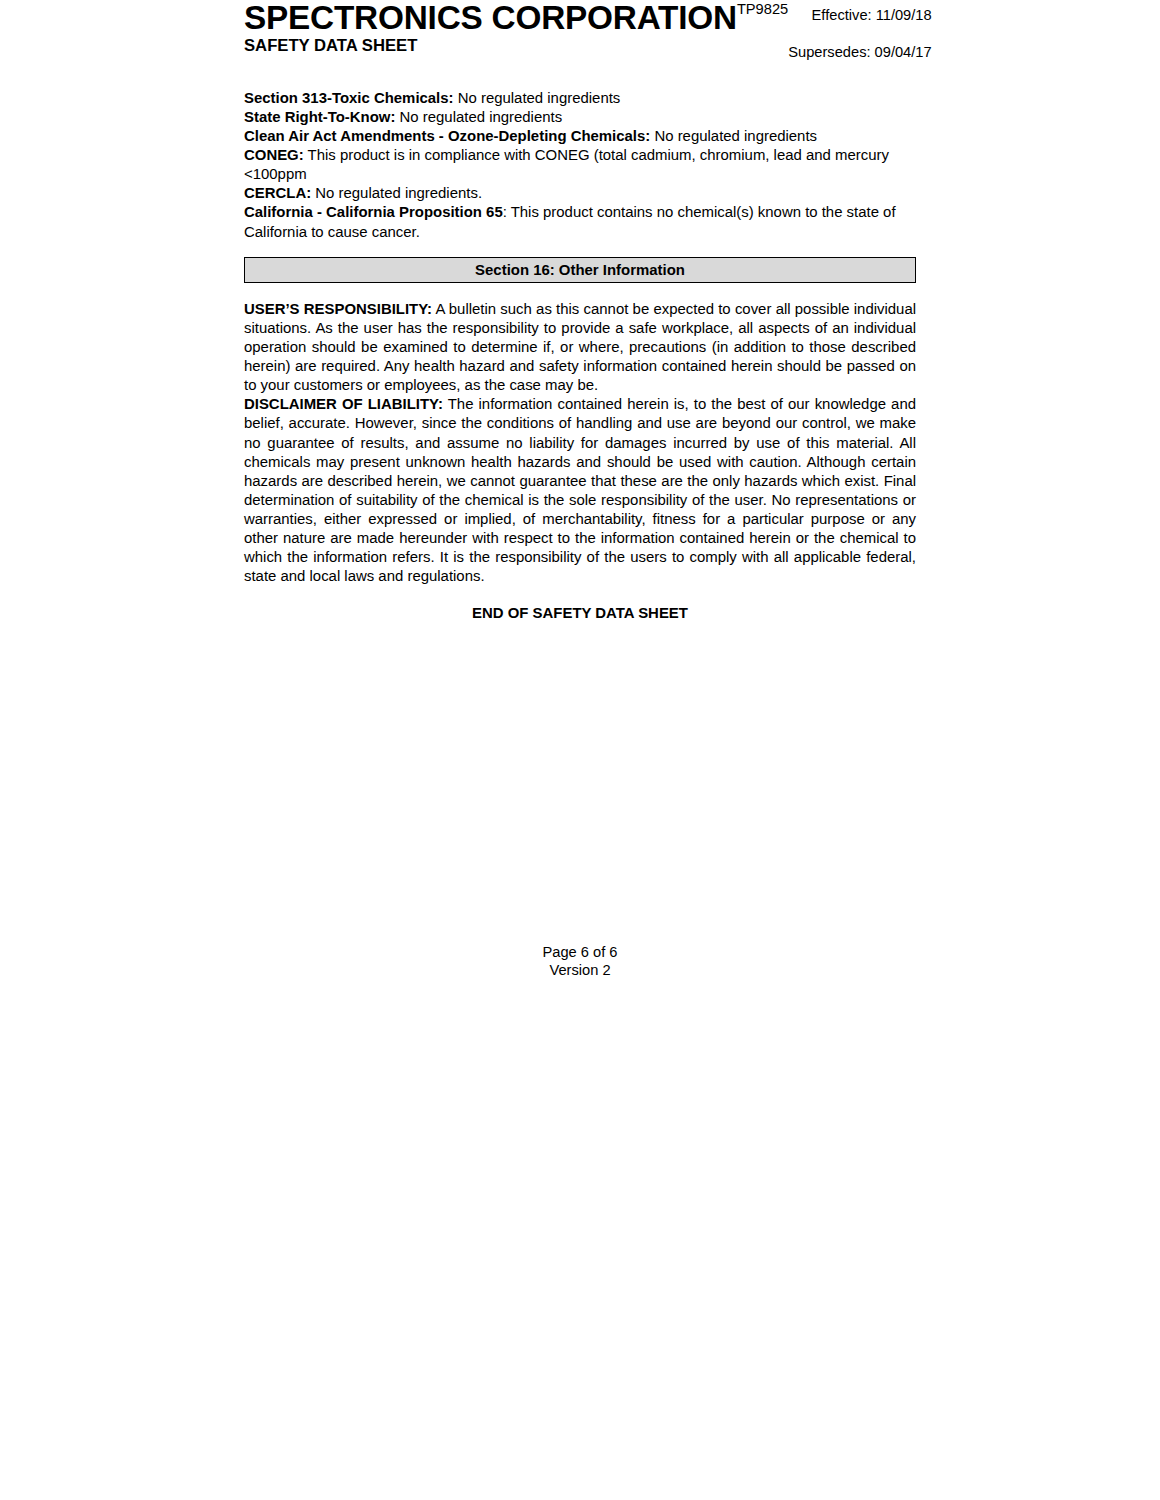| SPECTRONICS CORPORATION | TP9825 | Effective: 11/09/18 |
| SAFETY DATA SHEET | | Supersedes: 09/04/17 |
Section 313-Toxic Chemicals: No regulated ingredients
State Right-To-Know: No regulated ingredients
Clean Air Act Amendments - Ozone-Depleting Chemicals: No regulated ingredients
CONEG: This product is in compliance with CONEG (total cadmium, chromium, lead and mercury <100ppm
CERCLA: No regulated ingredients.
California - California Proposition 65: This product contains no chemical(s) known to the state of California to cause cancer.
Section 16: Other Information
USER’S RESPONSIBILITY: A bulletin such as this cannot be expected to cover all possible individual situations. As the user has the responsibility to provide a safe workplace, all aspects of an individual operation should be examined to determine if, or where, precautions (in addition to those described herein) are required. Any health hazard and safety information contained herein should be passed on to your customers or employees, as the case may be.
DISCLAIMER OF LIABILITY: The information contained herein is, to the best of our knowledge and belief, accurate. However, since the conditions of handling and use are beyond our control, we make no guarantee of results, and assume no liability for damages incurred by use of this material. All chemicals may present unknown health hazards and should be used with caution. Although certain hazards are described herein, we cannot guarantee that these are the only hazards which exist. Final determination of suitability of the chemical is the sole responsibility of the user. No representations or warranties, either expressed or implied, of merchantability, fitness for a particular purpose or any other nature are made hereunder with respect to the information contained herein or the chemical to which the information refers. It is the responsibility of the users to comply with all applicable federal, state and local laws and regulations.
END OF SAFETY DATA SHEET
Page 6 of 6
Version 2